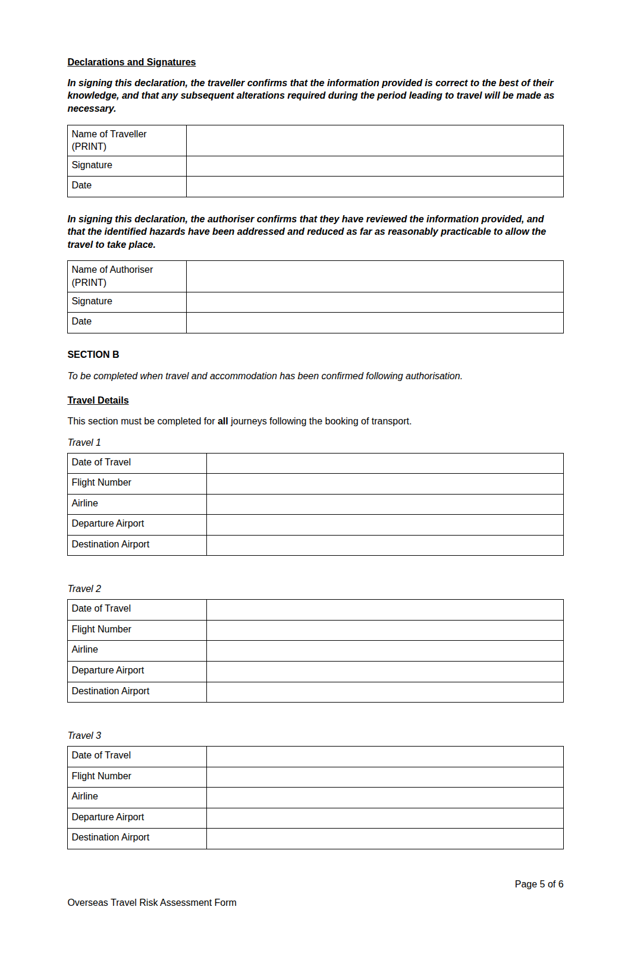Declarations and Signatures
In signing this declaration, the traveller confirms that the information provided is correct to the best of their knowledge, and that any subsequent alterations required during the period leading to travel will be made as necessary.
| Name of Traveller (PRINT) | |
| Signature | |
| Date | |
In signing this declaration, the authoriser confirms that they have reviewed the information provided, and that the identified hazards have been addressed and reduced as far as reasonably practicable to allow the travel to take place.
| Name of Authoriser (PRINT) | |
| Signature | |
| Date | |
SECTION B
To be completed when travel and accommodation has been confirmed following authorisation.
Travel Details
This section must be completed for all journeys following the booking of transport.
Travel 1
| Date of Travel | |
| Flight Number | |
| Airline | |
| Departure Airport | |
| Destination Airport | |
Travel 2
| Date of Travel | |
| Flight Number | |
| Airline | |
| Departure Airport | |
| Destination Airport | |
Travel 3
| Date of Travel | |
| Flight Number | |
| Airline | |
| Departure Airport | |
| Destination Airport | |
Page 5 of 6
Overseas Travel Risk Assessment Form